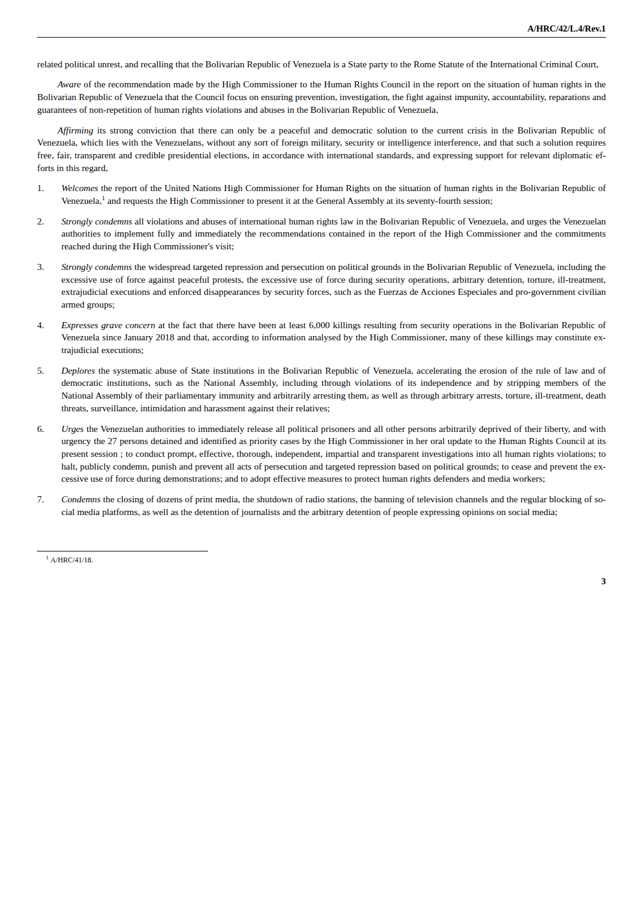A/HRC/42/L.4/Rev.1
related political unrest, and recalling that the Bolivarian Republic of Venezuela is a State party to the Rome Statute of the International Criminal Court,
Aware of the recommendation made by the High Commissioner to the Human Rights Council in the report on the situation of human rights in the Bolivarian Republic of Venezuela that the Council focus on ensuring prevention, investigation, the fight against impunity, accountability, reparations and guarantees of non-repetition of human rights violations and abuses in the Bolivarian Republic of Venezuela,
Affirming its strong conviction that there can only be a peaceful and democratic solution to the current crisis in the Bolivarian Republic of Venezuela, which lies with the Venezuelans, without any sort of foreign military, security or intelligence interference, and that such a solution requires free, fair, transparent and credible presidential elections, in accordance with international standards, and expressing support for relevant diplomatic efforts in this regard,
1. Welcomes the report of the United Nations High Commissioner for Human Rights on the situation of human rights in the Bolivarian Republic of Venezuela,1 and requests the High Commissioner to present it at the General Assembly at its seventy-fourth session;
2. Strongly condemns all violations and abuses of international human rights law in the Bolivarian Republic of Venezuela, and urges the Venezuelan authorities to implement fully and immediately the recommendations contained in the report of the High Commissioner and the commitments reached during the High Commissioner's visit;
3. Strongly condemns the widespread targeted repression and persecution on political grounds in the Bolivarian Republic of Venezuela, including the excessive use of force against peaceful protests, the excessive use of force during security operations, arbitrary detention, torture, ill-treatment, extrajudicial executions and enforced disappearances by security forces, such as the Fuerzas de Acciones Especiales and pro-government civilian armed groups;
4. Expresses grave concern at the fact that there have been at least 6,000 killings resulting from security operations in the Bolivarian Republic of Venezuela since January 2018 and that, according to information analysed by the High Commissioner, many of these killings may constitute extrajudicial executions;
5. Deplores the systematic abuse of State institutions in the Bolivarian Republic of Venezuela, accelerating the erosion of the rule of law and of democratic institutions, such as the National Assembly, including through violations of its independence and by stripping members of the National Assembly of their parliamentary immunity and arbitrarily arresting them, as well as through arbitrary arrests, torture, ill-treatment, death threats, surveillance, intimidation and harassment against their relatives;
6. Urges the Venezuelan authorities to immediately release all political prisoners and all other persons arbitrarily deprived of their liberty, and with urgency the 27 persons detained and identified as priority cases by the High Commissioner in her oral update to the Human Rights Council at its present session ; to conduct prompt, effective, thorough, independent, impartial and transparent investigations into all human rights violations; to halt, publicly condemn, punish and prevent all acts of persecution and targeted repression based on political grounds; to cease and prevent the excessive use of force during demonstrations; and to adopt effective measures to protect human rights defenders and media workers;
7. Condemns the closing of dozens of print media, the shutdown of radio stations, the banning of television channels and the regular blocking of social media platforms, as well as the detention of journalists and the arbitrary detention of people expressing opinions on social media;
1 A/HRC/41/18.
3